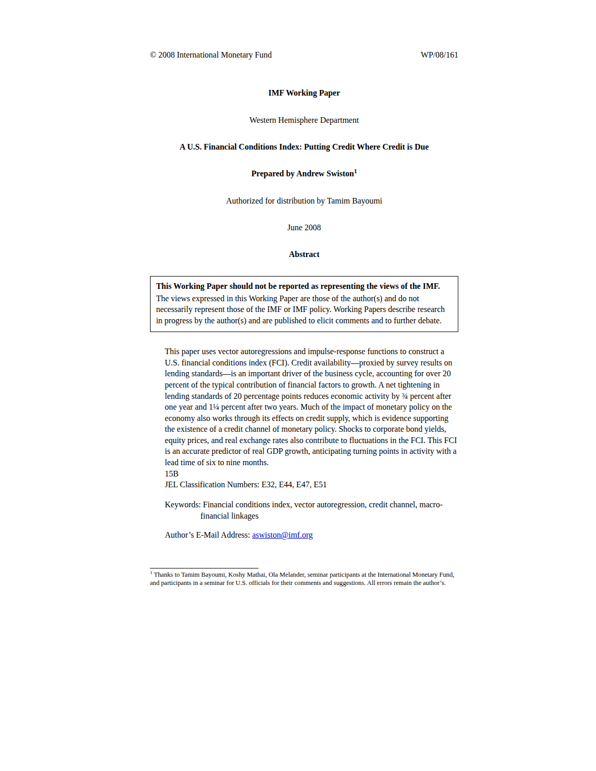© 2008 International Monetary Fund
WP/08/161
IMF Working Paper
Western Hemisphere Department
A U.S. Financial Conditions Index: Putting Credit Where Credit is Due
Prepared by Andrew Swiston1
Authorized for distribution by Tamim Bayoumi
June 2008
Abstract
This Working Paper should not be reported as representing the views of the IMF.
The views expressed in this Working Paper are those of the author(s) and do not necessarily represent those of the IMF or IMF policy. Working Papers describe research in progress by the author(s) and are published to elicit comments and to further debate.
This paper uses vector autoregressions and impulse-response functions to construct a U.S. financial conditions index (FCI). Credit availability—proxied by survey results on lending standards—is an important driver of the business cycle, accounting for over 20 percent of the typical contribution of financial factors to growth. A net tightening in lending standards of 20 percentage points reduces economic activity by ¾ percent after one year and 1¼ percent after two years. Much of the impact of monetary policy on the economy also works through its effects on credit supply, which is evidence supporting the existence of a credit channel of monetary policy. Shocks to corporate bond yields, equity prices, and real exchange rates also contribute to fluctuations in the FCI. This FCI is an accurate predictor of real GDP growth, anticipating turning points in activity with a lead time of six to nine months.
15B
JEL Classification Numbers: E32, E44, E47, E51
Keywords: Financial conditions index, vector autoregression, credit channel, macro-financial linkages
Author’s E-Mail Address: aswiston@imf.org
1 Thanks to Tamim Bayoumi, Koshy Mathai, Ola Melander, seminar participants at the International Monetary Fund, and participants in a seminar for U.S. officials for their comments and suggestions. All errors remain the author’s.